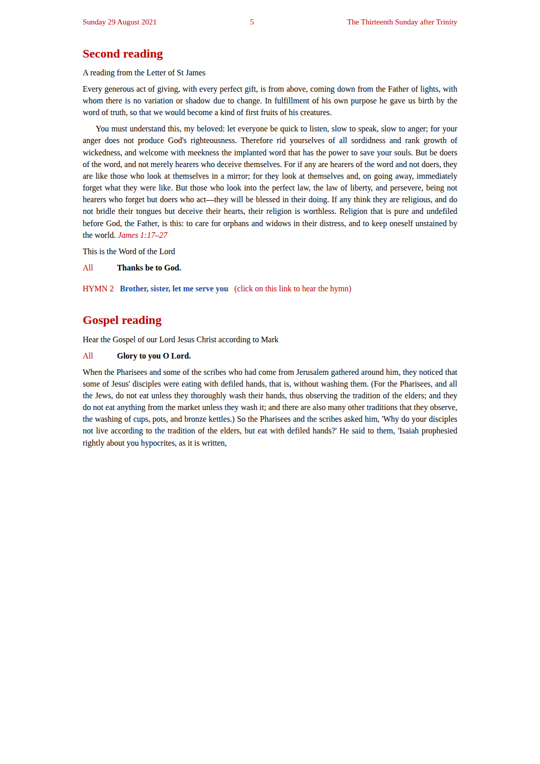Sunday 29 August 2021
5
The Thirteenth Sunday after Trinity
Second reading
A reading from the Letter of St James
Every generous act of giving, with every perfect gift, is from above, coming down from the Father of lights, with whom there is no variation or shadow due to change. In fulfillment of his own purpose he gave us birth by the word of truth, so that we would become a kind of first fruits of his creatures.
You must understand this, my beloved: let everyone be quick to listen, slow to speak, slow to anger; for your anger does not produce God's righteousness. Therefore rid yourselves of all sordidness and rank growth of wickedness, and welcome with meekness the implanted word that has the power to save your souls. But be doers of the word, and not merely hearers who deceive themselves. For if any are hearers of the word and not doers, they are like those who look at themselves in a mirror; for they look at themselves and, on going away, immediately forget what they were like. But those who look into the perfect law, the law of liberty, and persevere, being not hearers who forget but doers who act—they will be blessed in their doing. If any think they are religious, and do not bridle their tongues but deceive their hearts, their religion is worthless. Religion that is pure and undefiled before God, the Father, is this: to care for orphans and widows in their distress, and to keep oneself unstained by the world. James 1:17–27
This is the Word of the Lord
All Thanks be to God.
HYMN 2 Brother, sister, let me serve you (click on this link to hear the hymn)
Gospel reading
Hear the Gospel of our Lord Jesus Christ according to Mark
All Glory to you O Lord.
When the Pharisees and some of the scribes who had come from Jerusalem gathered around him, they noticed that some of Jesus' disciples were eating with defiled hands, that is, without washing them. (For the Pharisees, and all the Jews, do not eat unless they thoroughly wash their hands, thus observing the tradition of the elders; and they do not eat anything from the market unless they wash it; and there are also many other traditions that they observe, the washing of cups, pots, and bronze kettles.) So the Pharisees and the scribes asked him, 'Why do your disciples not live according to the tradition of the elders, but eat with defiled hands?' He said to them, 'Isaiah prophesied rightly about you hypocrites, as it is written,